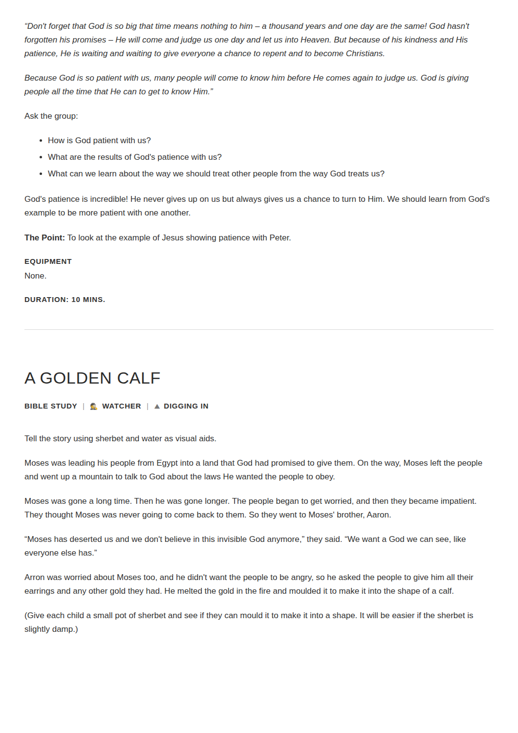“Don't forget that God is so big that time means nothing to him – a thousand years and one day are the same! God hasn't forgotten his promises – He will come and judge us one day and let us into Heaven. But because of his kindness and His patience, He is waiting and waiting to give everyone a chance to repent and to become Christians.
Because God is so patient with us, many people will come to know him before He comes again to judge us. God is giving people all the time that He can to get to know Him.”
Ask the group:
How is God patient with us?
What are the results of God's patience with us?
What can we learn about the way we should treat other people from the way God treats us?
God's patience is incredible! He never gives up on us but always gives us a chance to turn to Him. We should learn from God's example to be more patient with one another.
The Point: To look at the example of Jesus showing patience with Peter.
EQUIPMENT
None.
DURATION: 10 MINS.
A GOLDEN CALF
BIBLE STUDY | 🕵 WATCHER | ⛰ DIGGING IN
Tell the story using sherbet and water as visual aids.
Moses was leading his people from Egypt into a land that God had promised to give them. On the way, Moses left the people and went up a mountain to talk to God about the laws He wanted the people to obey.
Moses was gone a long time. Then he was gone longer. The people began to get worried, and then they became impatient. They thought Moses was never going to come back to them. So they went to Moses' brother, Aaron.
“Moses has deserted us and we don't believe in this invisible God anymore,” they said. “We want a God we can see, like everyone else has.”
Arron was worried about Moses too, and he didn't want the people to be angry, so he asked the people to give him all their earrings and any other gold they had. He melted the gold in the fire and moulded it to make it into the shape of a calf.
(Give each child a small pot of sherbet and see if they can mould it to make it into a shape. It will be easier if the sherbet is slightly damp.)